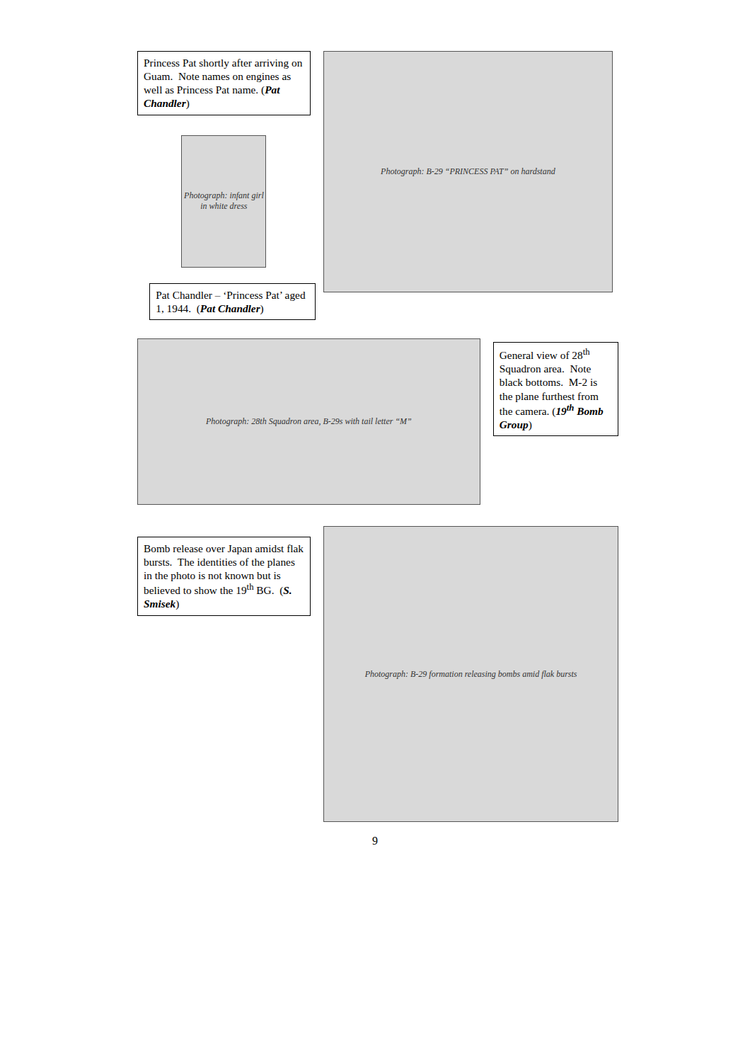Princess Pat shortly after arriving on Guam. Note names on engines as well as Princess Pat name. (Pat Chandler)
Photograph: infant girl in white dress
Pat Chandler – ‘Princess Pat’ aged 1, 1944. (Pat Chandler)
Photograph: B-29 “PRINCESS PAT” on hardstand
Photograph: 28th Squadron area, B-29s with tail letter “M”
General view of 28th Squadron area. Note black bottoms. M-2 is the plane furthest from the camera. (19th Bomb Group)
Bomb release over Japan amidst flak bursts. The identities of the planes in the photo is not known but is believed to show the 19th BG. (S. Smisek)
Photograph: B-29 formation releasing bombs amid flak bursts
9